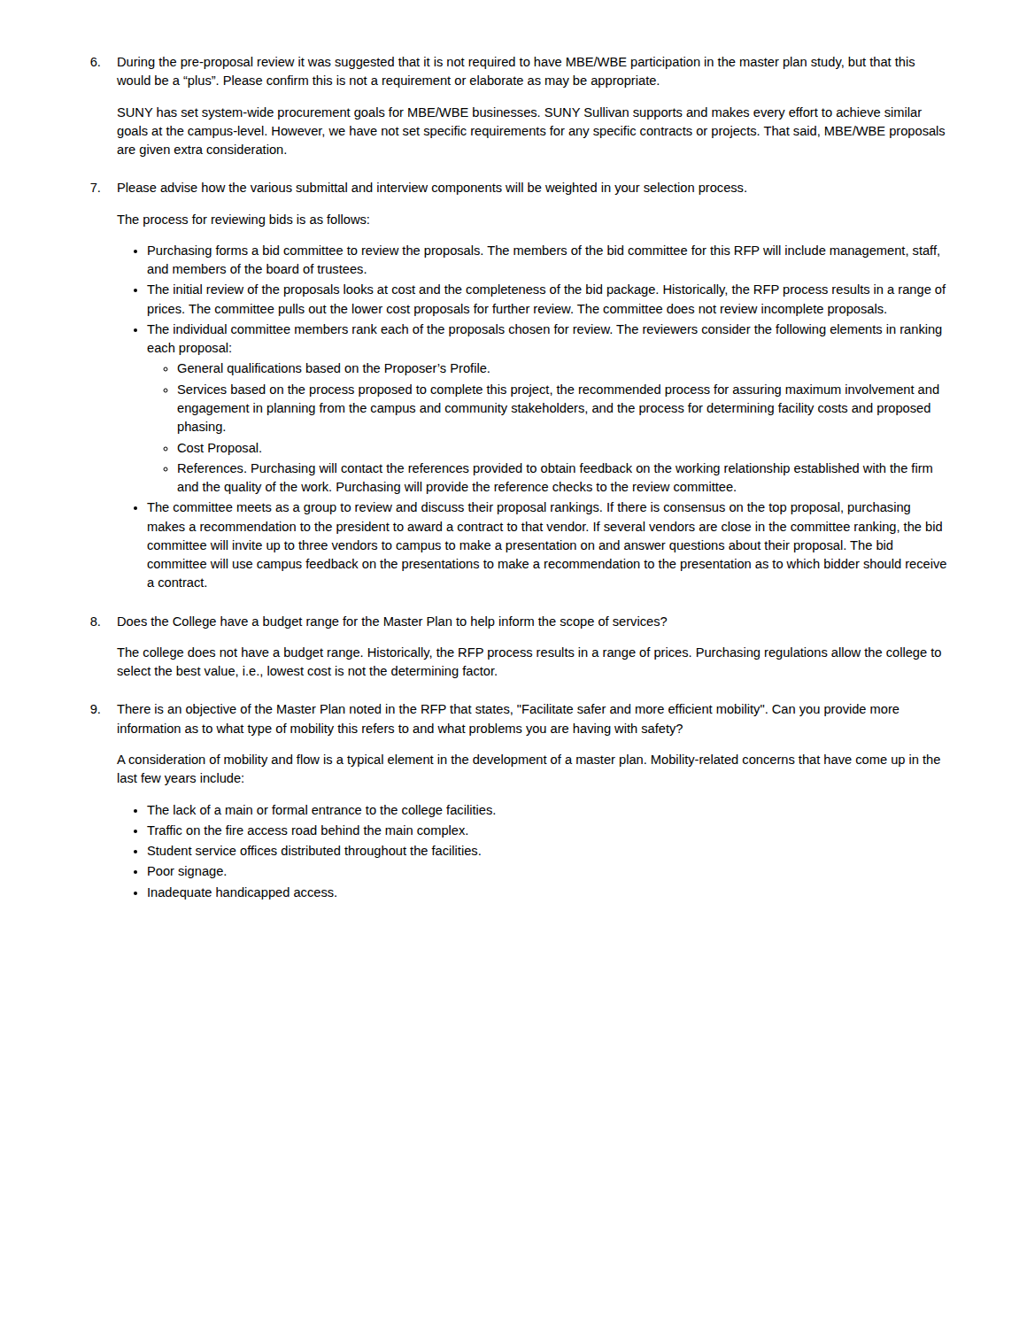During the pre-proposal review it was suggested that it is not required to have MBE/WBE participation in the master plan study, but that this would be a “plus”. Please confirm this is not a requirement or elaborate as may be appropriate.
SUNY has set system-wide procurement goals for MBE/WBE businesses. SUNY Sullivan supports and makes every effort to achieve similar goals at the campus-level. However, we have not set specific requirements for any specific contracts or projects. That said, MBE/WBE proposals are given extra consideration.
Please advise how the various submittal and interview components will be weighted in your selection process.
The process for reviewing bids is as follows:
Purchasing forms a bid committee to review the proposals. The members of the bid committee for this RFP will include management, staff, and members of the board of trustees.
The initial review of the proposals looks at cost and the completeness of the bid package. Historically, the RFP process results in a range of prices. The committee pulls out the lower cost proposals for further review. The committee does not review incomplete proposals.
The individual committee members rank each of the proposals chosen for review. The reviewers consider the following elements in ranking each proposal:
General qualifications based on the Proposer’s Profile.
Services based on the process proposed to complete this project, the recommended process for assuring maximum involvement and engagement in planning from the campus and community stakeholders, and the process for determining facility costs and proposed phasing.
Cost Proposal.
References. Purchasing will contact the references provided to obtain feedback on the working relationship established with the firm and the quality of the work. Purchasing will provide the reference checks to the review committee.
The committee meets as a group to review and discuss their proposal rankings. If there is consensus on the top proposal, purchasing makes a recommendation to the president to award a contract to that vendor. If several vendors are close in the committee ranking, the bid committee will invite up to three vendors to campus to make a presentation on and answer questions about their proposal. The bid committee will use campus feedback on the presentations to make a recommendation to the presentation as to which bidder should receive a contract.
Does the College have a budget range for the Master Plan to help inform the scope of services?
The college does not have a budget range. Historically, the RFP process results in a range of prices. Purchasing regulations allow the college to select the best value, i.e., lowest cost is not the determining factor.
There is an objective of the Master Plan noted in the RFP that states, "Facilitate safer and more efficient mobility". Can you provide more information as to what type of mobility this refers to and what problems you are having with safety?
A consideration of mobility and flow is a typical element in the development of a master plan. Mobility-related concerns that have come up in the last few years include:
The lack of a main or formal entrance to the college facilities.
Traffic on the fire access road behind the main complex.
Student service offices distributed throughout the facilities.
Poor signage.
Inadequate handicapped access.